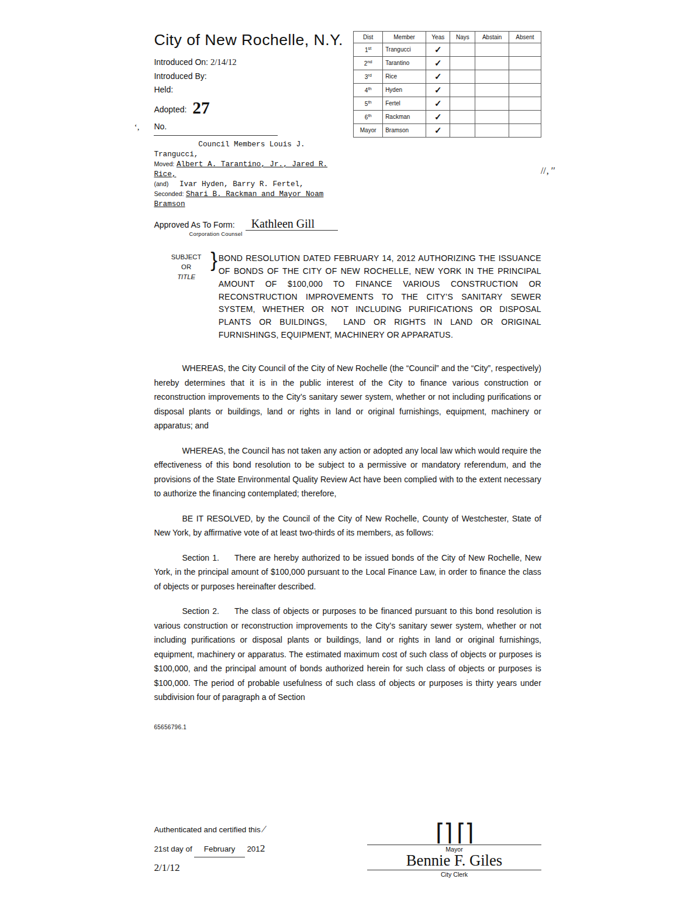‘,
//, ′′
City of New Rochelle, N.Y.
Introduced On: 2/14/12
Introduced By:
Held:
Adopted: 27
No.
Council Members Louis J. Trangucci,
Moved: Albert A. Tarantino, Jr., Jared R. Rice,
(and) Ivar Hyden, Barry R. Fertel,
Seconded: Shari B. Rackman and Mayor Noam Bramson
Approved As To Form: Kathleen Gill
Corporation Counsel
| Dist | Member | Yeas | Nays | Abstain | Absent |
| --- | --- | --- | --- | --- | --- |
| 1 st | Trangucci | ✓ | | | |
| 2 nd | Tarantino | ✓ | | | |
| 3 rd | Rice | ✓ | | | |
| 4 th | Hyden | ✓ | | | |
| 5 th | Fertel | ✓ | | | |
| 6 th | Rackman | ✓ | | | |
| Mayor | Bramson | ✓ | | | |
SUBJECT
OR
TITLE }
BOND RESOLUTION DATED FEBRUARY 14, 2012 AUTHORIZING THE ISSUANCE OF BONDS OF THE CITY OF NEW ROCHELLE, NEW YORK IN THE PRINCIPAL AMOUNT OF $100,000 TO FINANCE VARIOUS CONSTRUCTION OR RECONSTRUCTION IMPROVEMENTS TO THE CITY’S SANITARY SEWER SYSTEM, WHETHER OR NOT INCLUDING PURIFICATIONS OR DISPOSAL PLANTS OR BUILDINGS, LAND OR RIGHTS IN LAND OR ORIGINAL FURNISHINGS, EQUIPMENT, MACHINERY OR APPARATUS.
WHEREAS, the City Council of the City of New Rochelle (the “Council” and the “City”, respectively) hereby determines that it is in the public interest of the City to finance various construction or reconstruction improvements to the City’s sanitary sewer system, whether or not including purifications or disposal plants or buildings, land or rights in land or original furnishings, equipment, machinery or apparatus; and
WHEREAS, the Council has not taken any action or adopted any local law which would require the effectiveness of this bond resolution to be subject to a permissive or mandatory referendum, and the provisions of the State Environmental Quality Review Act have been complied with to the extent necessary to authorize the financing contemplated; therefore,
BE IT RESOLVED, by the Council of the City of New Rochelle, County of Westchester, State of New York, by affirmative vote of at least two-thirds of its members, as follows:
Section 1. There are hereby authorized to be issued bonds of the City of New Rochelle, New York, in the principal amount of $100,000 pursuant to the Local Finance Law, in order to finance the class of objects or purposes hereinafter described.
Section 2. The class of objects or purposes to be financed pursuant to this bond resolution is various construction or reconstruction improvements to the City’s sanitary sewer system, whether or not including purifications or disposal plants or buildings, land or rights in land or original furnishings, equipment, machinery or apparatus. The estimated maximum cost of such class of objects or purposes is $100,000, and the principal amount of bonds authorized herein for such class of objects or purposes is $100,000. The period of probable usefulness of such class of objects or purposes is thirty years under subdivision four of paragraph a of Section
65656796.1
Authenticated and certified this ⁄
21st day of February 2012
2/1/12
⌈⌉ ⌈⌉
Mayor
Bennie F. Giles
City Clerk